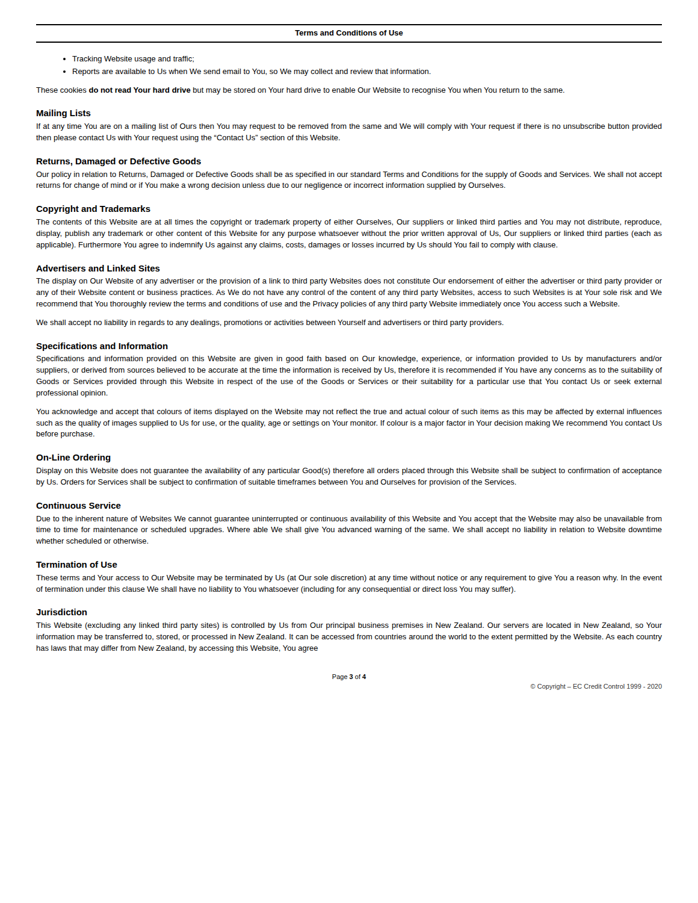Terms and Conditions of Use
Tracking Website usage and traffic;
Reports are available to Us when We send email to You, so We may collect and review that information.
These cookies do not read Your hard drive but may be stored on Your hard drive to enable Our Website to recognise You when You return to the same.
Mailing Lists
If at any time You are on a mailing list of Ours then You may request to be removed from the same and We will comply with Your request if there is no unsubscribe button provided then please contact Us with Your request using the “Contact Us” section of this Website.
Returns, Damaged or Defective Goods
Our policy in relation to Returns, Damaged or Defective Goods shall be as specified in our standard Terms and Conditions for the supply of Goods and Services. We shall not accept returns for change of mind or if You make a wrong decision unless due to our negligence or incorrect information supplied by Ourselves.
Copyright and Trademarks
The contents of this Website are at all times the copyright or trademark property of either Ourselves, Our suppliers or linked third parties and You may not distribute, reproduce, display, publish any trademark or other content of this Website for any purpose whatsoever without the prior written approval of Us, Our suppliers or linked third parties (each as applicable). Furthermore You agree to indemnify Us against any claims, costs, damages or losses incurred by Us should You fail to comply with clause.
Advertisers and Linked Sites
The display on Our Website of any advertiser or the provision of a link to third party Websites does not constitute Our endorsement of either the advertiser or third party provider or any of their Website content or business practices. As We do not have any control of the content of any third party Websites, access to such Websites is at Your sole risk and We recommend that You thoroughly review the terms and conditions of use and the Privacy policies of any third party Website immediately once You access such a Website.
We shall accept no liability in regards to any dealings, promotions or activities between Yourself and advertisers or third party providers.
Specifications and Information
Specifications and information provided on this Website are given in good faith based on Our knowledge, experience, or information provided to Us by manufacturers and/or suppliers, or derived from sources believed to be accurate at the time the information is received by Us, therefore it is recommended if You have any concerns as to the suitability of Goods or Services provided through this Website in respect of the use of the Goods or Services or their suitability for a particular use that You contact Us or seek external professional opinion.
You acknowledge and accept that colours of items displayed on the Website may not reflect the true and actual colour of such items as this may be affected by external influences such as the quality of images supplied to Us for use, or the quality, age or settings on Your monitor. If colour is a major factor in Your decision making We recommend You contact Us before purchase.
On-Line Ordering
Display on this Website does not guarantee the availability of any particular Good(s) therefore all orders placed through this Website shall be subject to confirmation of acceptance by Us. Orders for Services shall be subject to confirmation of suitable timeframes between You and Ourselves for provision of the Services.
Continuous Service
Due to the inherent nature of Websites We cannot guarantee uninterrupted or continuous availability of this Website and You accept that the Website may also be unavailable from time to time for maintenance or scheduled upgrades. Where able We shall give You advanced warning of the same. We shall accept no liability in relation to Website downtime whether scheduled or otherwise.
Termination of Use
These terms and Your access to Our Website may be terminated by Us (at Our sole discretion) at any time without notice or any requirement to give You a reason why. In the event of termination under this clause We shall have no liability to You whatsoever (including for any consequential or direct loss You may suffer).
Jurisdiction
This Website (excluding any linked third party sites) is controlled by Us from Our principal business premises in New Zealand. Our servers are located in New Zealand, so Your information may be transferred to, stored, or processed in New Zealand. It can be accessed from countries around the world to the extent permitted by the Website. As each country has laws that may differ from New Zealand, by accessing this Website, You agree
Page 3 of 4
© Copyright – EC Credit Control 1999 - 2020